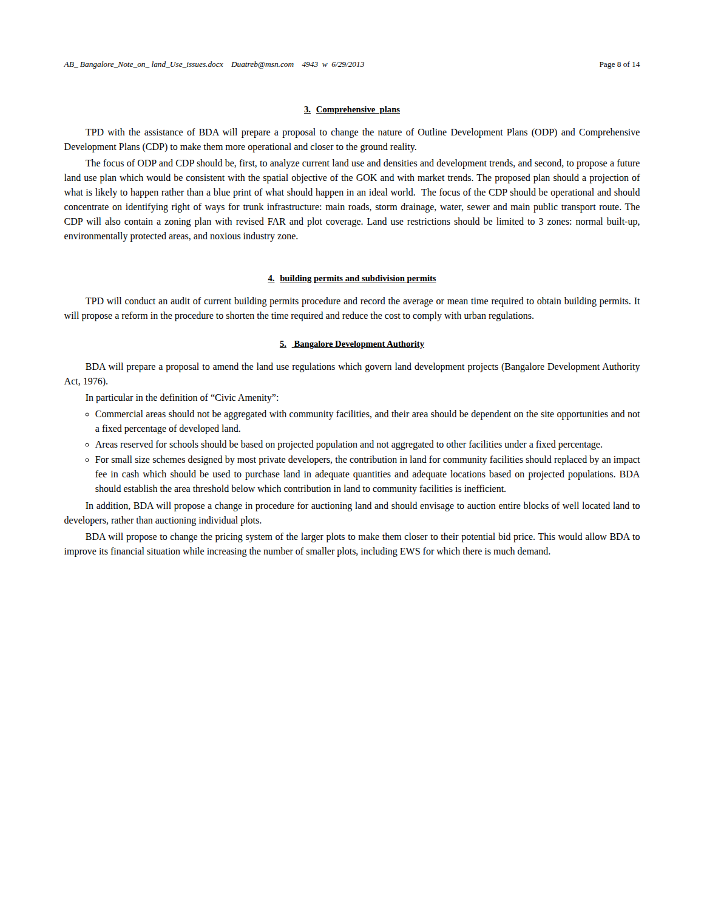AB_ Bangalore_Note_on_ land_Use_issues.docx Duatreb@msn.com 4943 w 6/29/2013 Page 8 of 14
3. Comprehensive plans
TPD with the assistance of BDA will prepare a proposal to change the nature of Outline Development Plans (ODP) and Comprehensive Development Plans (CDP) to make them more operational and closer to the ground reality.
The focus of ODP and CDP should be, first, to analyze current land use and densities and development trends, and second, to propose a future land use plan which would be consistent with the spatial objective of the GOK and with market trends. The proposed plan should a projection of what is likely to happen rather than a blue print of what should happen in an ideal world. The focus of the CDP should be operational and should concentrate on identifying right of ways for trunk infrastructure: main roads, storm drainage, water, sewer and main public transport route. The CDP will also contain a zoning plan with revised FAR and plot coverage. Land use restrictions should be limited to 3 zones: normal built-up, environmentally protected areas, and noxious industry zone.
4. building permits and subdivision permits
TPD will conduct an audit of current building permits procedure and record the average or mean time required to obtain building permits. It will propose a reform in the procedure to shorten the time required and reduce the cost to comply with urban regulations.
5. Bangalore Development Authority
BDA will prepare a proposal to amend the land use regulations which govern land development projects (Bangalore Development Authority Act, 1976).
In particular in the definition of “Civic Amenity”:
Commercial areas should not be aggregated with community facilities, and their area should be dependent on the site opportunities and not a fixed percentage of developed land.
Areas reserved for schools should be based on projected population and not aggregated to other facilities under a fixed percentage.
For small size schemes designed by most private developers, the contribution in land for community facilities should replaced by an impact fee in cash which should be used to purchase land in adequate quantities and adequate locations based on projected populations. BDA should establish the area threshold below which contribution in land to community facilities is inefficient.
In addition, BDA will propose a change in procedure for auctioning land and should envisage to auction entire blocks of well located land to developers, rather than auctioning individual plots.
BDA will propose to change the pricing system of the larger plots to make them closer to their potential bid price. This would allow BDA to improve its financial situation while increasing the number of smaller plots, including EWS for which there is much demand.